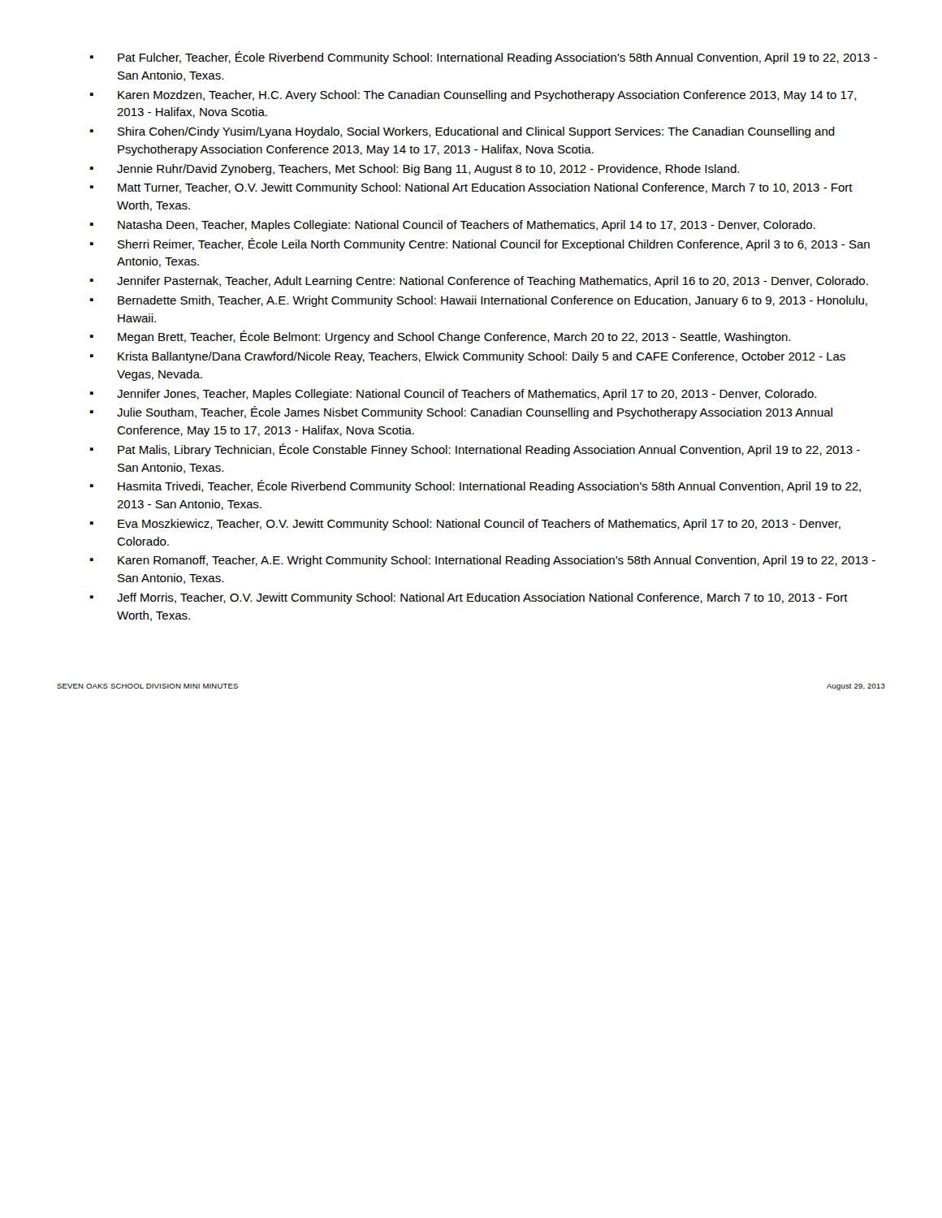Pat Fulcher, Teacher, École Riverbend Community School: International Reading Association's 58th Annual Convention, April 19 to 22, 2013 - San Antonio, Texas.
Karen Mozdzen, Teacher, H.C. Avery School: The Canadian Counselling and Psychotherapy Association Conference 2013, May 14 to 17, 2013 - Halifax, Nova Scotia.
Shira Cohen/Cindy Yusim/Lyana Hoydalo, Social Workers, Educational and Clinical Support Services: The Canadian Counselling and Psychotherapy Association Conference 2013, May 14 to 17, 2013 - Halifax, Nova Scotia.
Jennie Ruhr/David Zynoberg, Teachers, Met School: Big Bang 11, August 8 to 10, 2012 - Providence, Rhode Island.
Matt Turner, Teacher, O.V. Jewitt Community School: National Art Education Association National Conference, March 7 to 10, 2013 - Fort Worth, Texas.
Natasha Deen, Teacher, Maples Collegiate: National Council of Teachers of Mathematics, April 14 to 17, 2013 - Denver, Colorado.
Sherri Reimer, Teacher, École Leila North Community Centre: National Council for Exceptional Children Conference, April 3 to 6, 2013 - San Antonio, Texas.
Jennifer Pasternak, Teacher, Adult Learning Centre: National Conference of Teaching Mathematics, April 16 to 20, 2013 - Denver, Colorado.
Bernadette Smith, Teacher, A.E. Wright Community School: Hawaii International Conference on Education, January 6 to 9, 2013 - Honolulu, Hawaii.
Megan Brett, Teacher, École Belmont: Urgency and School Change Conference, March 20 to 22, 2013 - Seattle, Washington.
Krista Ballantyne/Dana Crawford/Nicole Reay, Teachers, Elwick Community School: Daily 5 and CAFE Conference, October 2012 - Las Vegas, Nevada.
Jennifer Jones, Teacher, Maples Collegiate: National Council of Teachers of Mathematics, April 17 to 20, 2013 - Denver, Colorado.
Julie Southam, Teacher, École James Nisbet Community School: Canadian Counselling and Psychotherapy Association 2013 Annual Conference, May 15 to 17, 2013 - Halifax, Nova Scotia.
Pat Malis, Library Technician, École Constable Finney School: International Reading Association Annual Convention, April 19 to 22, 2013 - San Antonio, Texas.
Hasmita Trivedi, Teacher, École Riverbend Community School: International Reading Association's 58th Annual Convention, April 19 to 22, 2013 - San Antonio, Texas.
Eva Moszkiewicz, Teacher, O.V. Jewitt Community School: National Council of Teachers of Mathematics, April 17 to 20, 2013 - Denver, Colorado.
Karen Romanoff, Teacher, A.E. Wright Community School: International Reading Association's 58th Annual Convention, April 19 to 22, 2013 - San Antonio, Texas.
Jeff Morris, Teacher, O.V. Jewitt Community School: National Art Education Association National Conference, March 7 to 10, 2013 - Fort Worth, Texas.
SEVEN OAKS SCHOOL DIVISION MINI MINUTES August 29, 2013